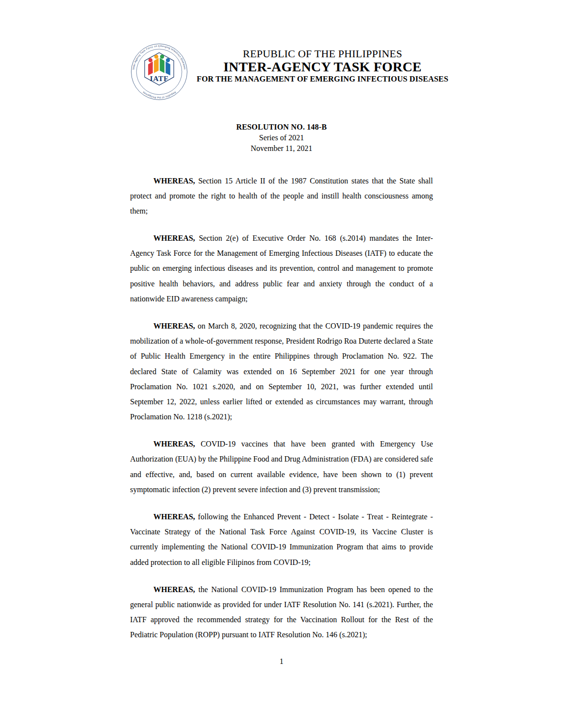IATF Inter-Agency Task Force on Emerging Infectious Diseases Republic of the Philippines
REPUBLIC OF THE PHILIPPINES
INTER-AGENCY TASK FORCE
FOR THE MANAGEMENT OF EMERGING INFECTIOUS DISEASES
RESOLUTION NO. 148-B
Series of 2021
November 11, 2021
WHEREAS, Section 15 Article II of the 1987 Constitution states that the State shall protect and promote the right to health of the people and instill health consciousness among them;
WHEREAS, Section 2(e) of Executive Order No. 168 (s.2014) mandates the Inter-Agency Task Force for the Management of Emerging Infectious Diseases (IATF) to educate the public on emerging infectious diseases and its prevention, control and management to promote positive health behaviors, and address public fear and anxiety through the conduct of a nationwide EID awareness campaign;
WHEREAS, on March 8, 2020, recognizing that the COVID-19 pandemic requires the mobilization of a whole-of-government response, President Rodrigo Roa Duterte declared a State of Public Health Emergency in the entire Philippines through Proclamation No. 922. The declared State of Calamity was extended on 16 September 2021 for one year through Proclamation No. 1021 s.2020, and on September 10, 2021, was further extended until September 12, 2022, unless earlier lifted or extended as circumstances may warrant, through Proclamation No. 1218 (s.2021);
WHEREAS, COVID-19 vaccines that have been granted with Emergency Use Authorization (EUA) by the Philippine Food and Drug Administration (FDA) are considered safe and effective, and, based on current available evidence, have been shown to (1) prevent symptomatic infection (2) prevent severe infection and (3) prevent transmission;
WHEREAS, following the Enhanced Prevent - Detect - Isolate - Treat - Reintegrate - Vaccinate Strategy of the National Task Force Against COVID-19, its Vaccine Cluster is currently implementing the National COVID-19 Immunization Program that aims to provide added protection to all eligible Filipinos from COVID-19;
WHEREAS, the National COVID-19 Immunization Program has been opened to the general public nationwide as provided for under IATF Resolution No. 141 (s.2021). Further, the IATF approved the recommended strategy for the Vaccination Rollout for the Rest of the Pediatric Population (ROPP) pursuant to IATF Resolution No. 146 (s.2021);
1